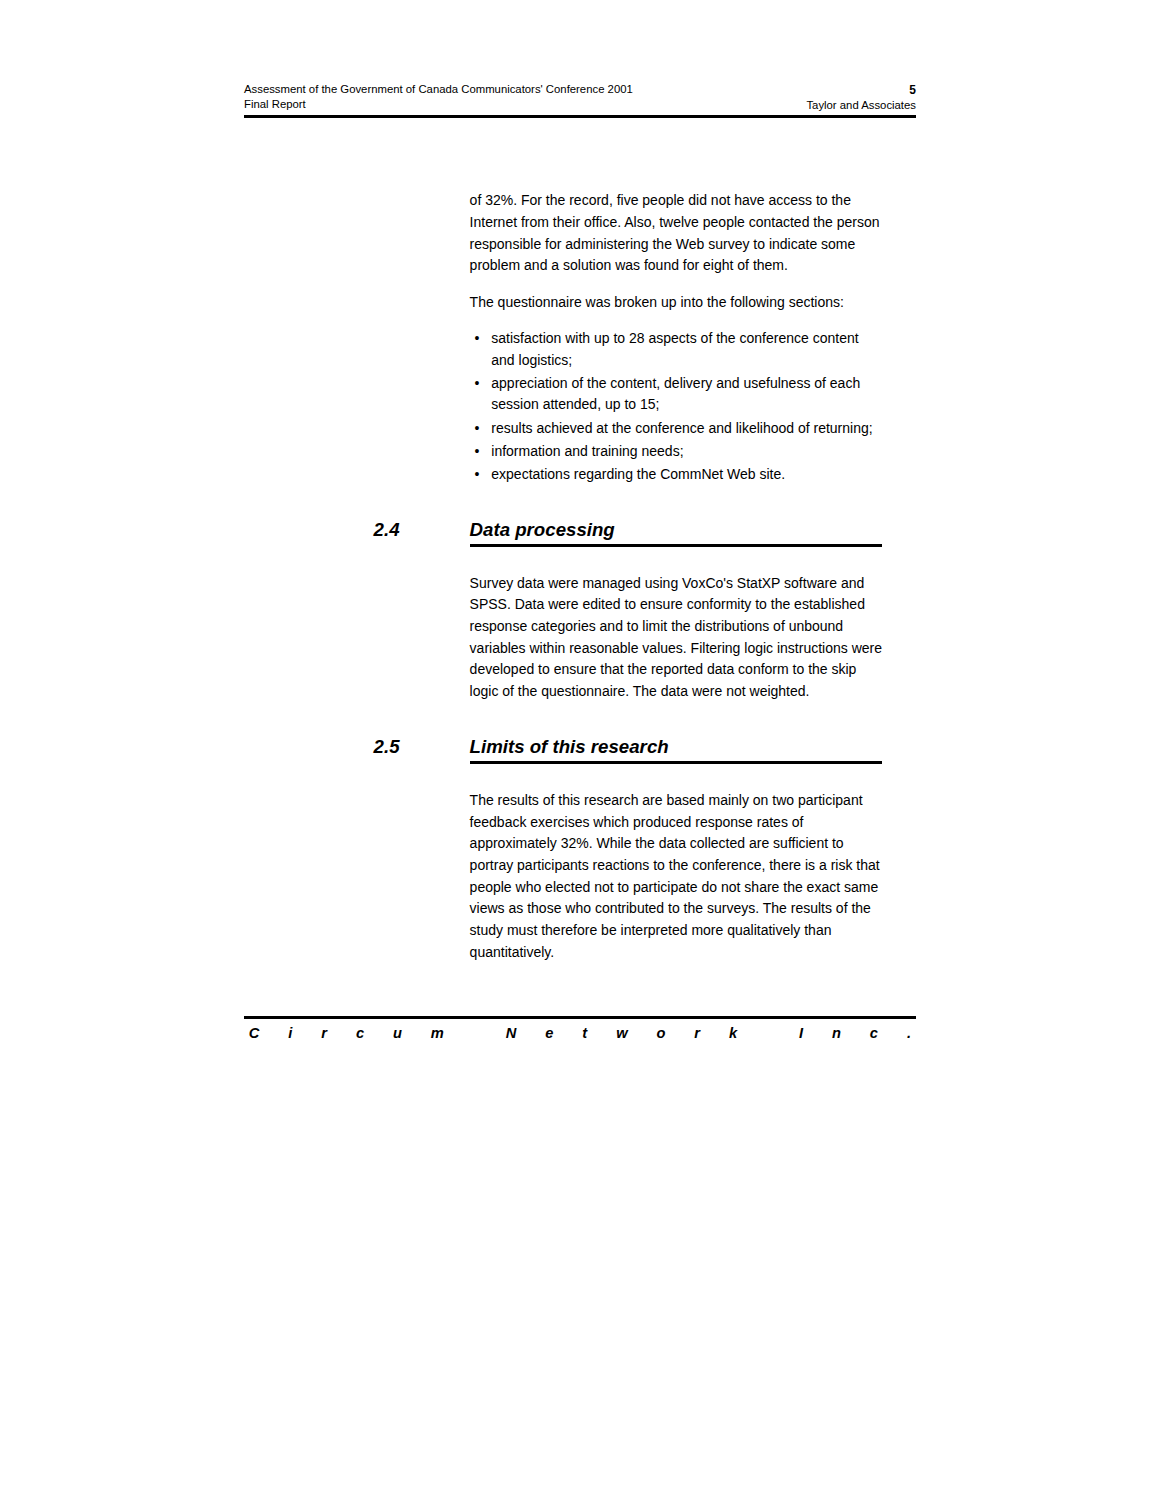Assessment of the Government of Canada Communicators' Conference 2001
Final Report
5
Taylor and Associates
of 32%. For the record, five people did not have access to the Internet from their office. Also, twelve people contacted the person responsible for administering the Web survey to indicate some problem and a solution was found for eight of them.
The questionnaire was broken up into the following sections:
satisfaction with up to 28 aspects of the conference content and logistics;
appreciation of the content, delivery and usefulness of each session attended, up to 15;
results achieved at the conference and likelihood of returning;
information and training needs;
expectations regarding the CommNet Web site.
2.4
Data processing
Survey data were managed using VoxCo's StatXP software and SPSS. Data were edited to ensure conformity to the established response categories and to limit the distributions of unbound variables within reasonable values. Filtering logic instructions were developed to ensure that the reported data conform to the skip logic of the questionnaire. The data were not weighted.
2.5
Limits of this research
The results of this research are based mainly on two participant feedback exercises which produced response rates of approximately 32%. While the data collected are sufficient to portray participants reactions to the conference, there is a risk that people who elected not to participate do not share the exact same views as those who contributed to the surveys. The results of the study must therefore be interpreted more qualitatively than quantitatively.
Circum Network Inc.